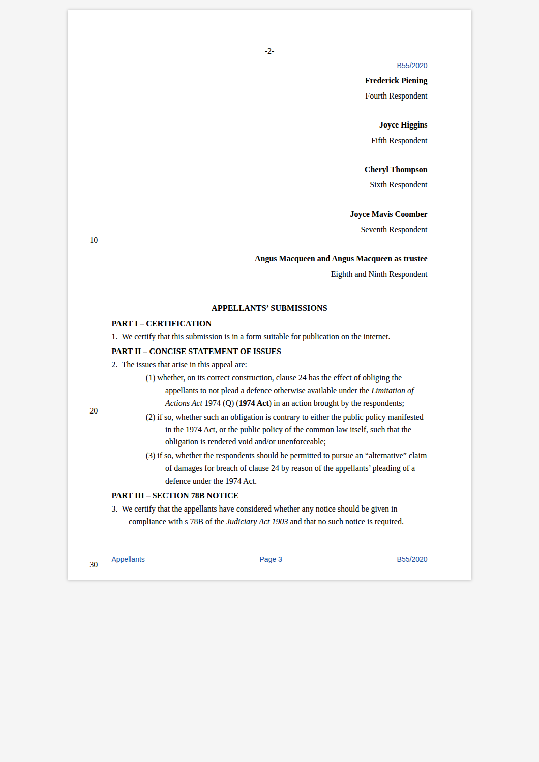-2-
B55/2020
Frederick Piening
Fourth Respondent
Joyce Higgins
Fifth Respondent
Cheryl Thompson
Sixth Respondent
Joyce Mavis Coomber
Seventh Respondent
Angus Macqueen and Angus Macqueen as trustee
Eighth and Ninth Respondent
10
APPELLANTS’ SUBMISSIONS
PART I – CERTIFICATION
1. We certify that this submission is in a form suitable for publication on the internet.
PART II – CONCISE STATEMENT OF ISSUES
20
2. The issues that arise in this appeal are:
(1) whether, on its correct construction, clause 24 has the effect of obliging the appellants to not plead a defence otherwise available under the Limitation of Actions Act 1974 (Q) (1974 Act) in an action brought by the respondents;
(2) if so, whether such an obligation is contrary to either the public policy manifested in the 1974 Act, or the public policy of the common law itself, such that the obligation is rendered void and/or unenforceable;
(3) if so, whether the respondents should be permitted to pursue an “alternative” claim of damages for breach of clause 24 by reason of the appellants’ pleading of a defence under the 1974 Act.
30
PART III – SECTION 78B NOTICE
3. We certify that the appellants have considered whether any notice should be given in compliance with s 78B of the Judiciary Act 1903 and that no such notice is required.
Appellants
Page 3
B55/2020